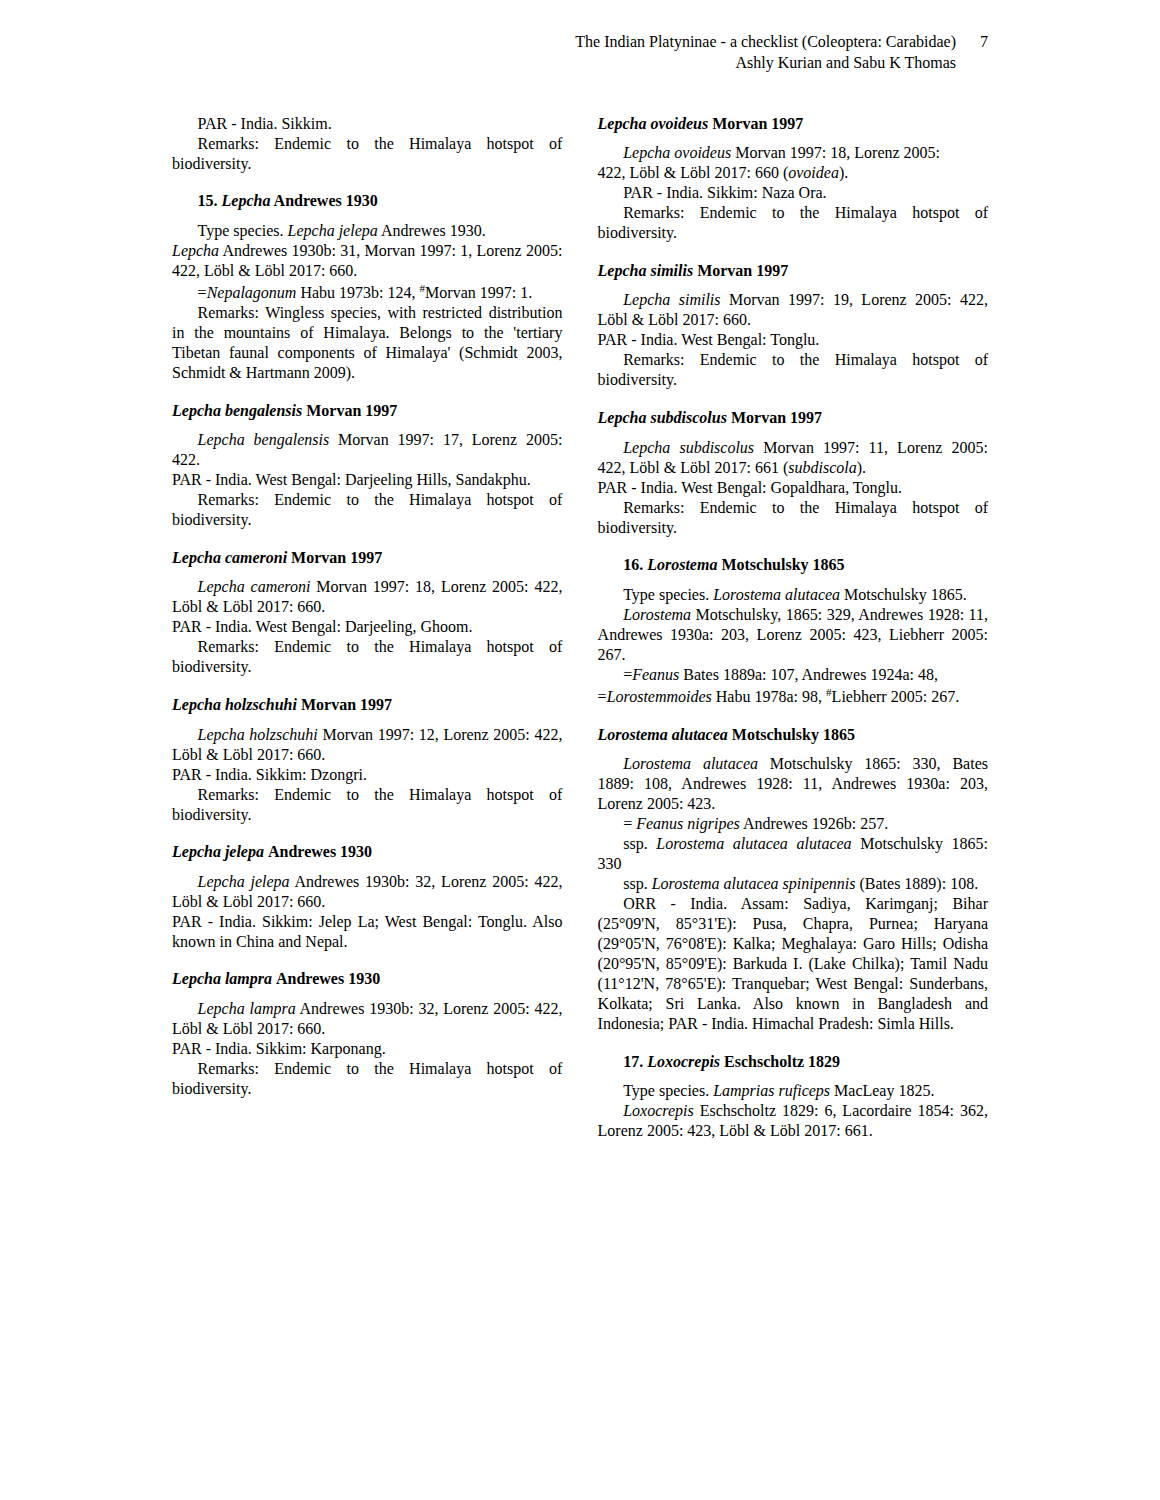The Indian Platyninae - a checklist (Coleoptera: Carabidae)
Ashly Kurian and Sabu K Thomas
7
PAR - India. Sikkim.
Remarks: Endemic to the Himalaya hotspot of biodiversity.
15. Lepcha Andrewes 1930
Type species. Lepcha jelepa Andrewes 1930.
Lepcha Andrewes 1930b: 31, Morvan 1997: 1, Lorenz 2005: 422, Löbl & Löbl 2017: 660.
=Nepalagonum Habu 1973b: 124, #Morvan 1997: 1.
Remarks: Wingless species, with restricted distribution in the mountains of Himalaya. Belongs to the 'tertiary Tibetan faunal components of Himalaya' (Schmidt 2003, Schmidt & Hartmann 2009).
Lepcha bengalensis Morvan 1997
Lepcha bengalensis Morvan 1997: 17, Lorenz 2005: 422.
PAR - India. West Bengal: Darjeeling Hills, Sandakphu.
Remarks: Endemic to the Himalaya hotspot of biodiversity.
Lepcha cameroni Morvan 1997
Lepcha cameroni Morvan 1997: 18, Lorenz 2005: 422, Löbl & Löbl 2017: 660.
PAR - India. West Bengal: Darjeeling, Ghoom.
Remarks: Endemic to the Himalaya hotspot of biodiversity.
Lepcha holzschuhi Morvan 1997
Lepcha holzschuhi Morvan 1997: 12, Lorenz 2005: 422, Löbl & Löbl 2017: 660.
PAR - India. Sikkim: Dzongri.
Remarks: Endemic to the Himalaya hotspot of biodiversity.
Lepcha jelepa Andrewes 1930
Lepcha jelepa Andrewes 1930b: 32, Lorenz 2005: 422, Löbl & Löbl 2017: 660.
PAR - India. Sikkim: Jelep La; West Bengal: Tonglu. Also known in China and Nepal.
Lepcha lampra Andrewes 1930
Lepcha lampra Andrewes 1930b: 32, Lorenz 2005: 422, Löbl & Löbl 2017: 660.
PAR - India. Sikkim: Karponang.
Remarks: Endemic to the Himalaya hotspot of biodiversity.
Lepcha ovoideus Morvan 1997
Lepcha ovoideus Morvan 1997: 18, Lorenz 2005:
422, Löbl & Löbl 2017: 660 (ovoidea).
PAR - India. Sikkim: Naza Ora.
Remarks: Endemic to the Himalaya hotspot of biodiversity.
Lepcha similis Morvan 1997
Lepcha similis Morvan 1997: 19, Lorenz 2005: 422, Löbl & Löbl 2017: 660.
PAR - India. West Bengal: Tonglu.
Remarks: Endemic to the Himalaya hotspot of biodiversity.
Lepcha subdiscolus Morvan 1997
Lepcha subdiscolus Morvan 1997: 11, Lorenz 2005: 422, Löbl & Löbl 2017: 661 (subdiscola).
PAR - India. West Bengal: Gopaldhara, Tonglu.
Remarks: Endemic to the Himalaya hotspot of biodiversity.
16. Lorostema Motschulsky 1865
Type species. Lorostema alutacea Motschulsky 1865.
Lorostema Motschulsky, 1865: 329, Andrewes 1928: 11, Andrewes 1930a: 203, Lorenz 2005: 423, Liebherr 2005: 267.
=Feanus Bates 1889a: 107, Andrewes 1924a: 48,
=Lorostemmoides Habu 1978a: 98, #Liebherr 2005: 267.
Lorostema alutacea Motschulsky 1865
Lorostema alutacea Motschulsky 1865: 330, Bates 1889: 108, Andrewes 1928: 11, Andrewes 1930a: 203, Lorenz 2005: 423.
= Feanus nigripes Andrewes 1926b: 257.
ssp. Lorostema alutacea alutacea Motschulsky 1865: 330
ssp. Lorostema alutacea spinipennis (Bates 1889): 108.
ORR - India. Assam: Sadiya, Karimganj; Bihar (25°09'N, 85°31'E): Pusa, Chapra, Purnea; Haryana (29°05'N, 76°08'E): Kalka; Meghalaya: Garo Hills; Odisha (20°95'N, 85°09'E): Barkuda I. (Lake Chilka); Tamil Nadu (11°12'N, 78°65'E): Tranquebar; West Bengal: Sunderbans, Kolkata; Sri Lanka. Also known in Bangladesh and Indonesia; PAR - India. Himachal Pradesh: Simla Hills.
17. Loxocrepis Eschscholtz 1829
Type species. Lamprias ruficeps MacLeay 1825.
Loxocrepis Eschscholtz 1829: 6, Lacordaire 1854: 362, Lorenz 2005: 423, Löbl & Löbl 2017: 661.